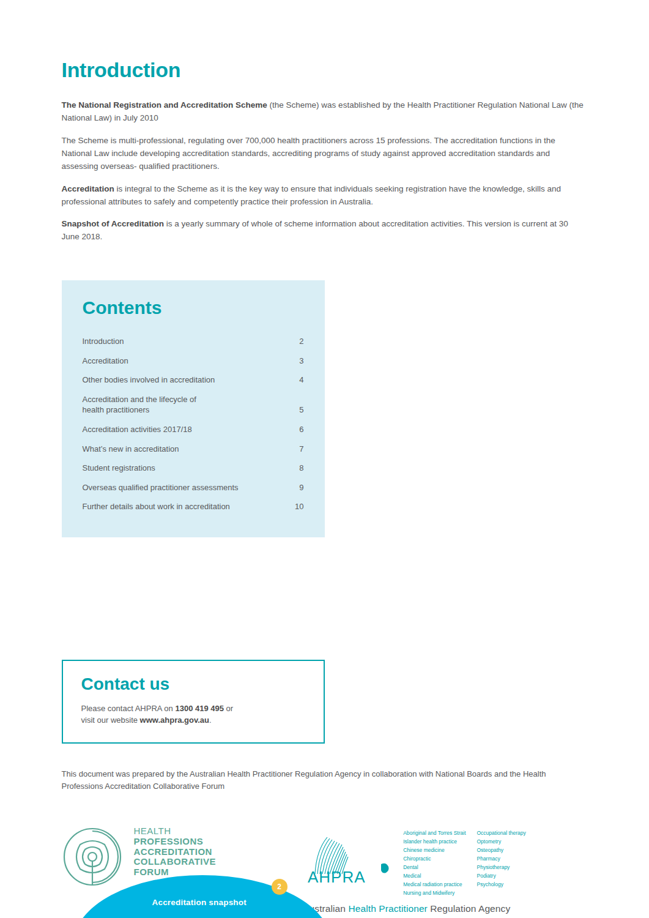Introduction
The National Registration and Accreditation Scheme (the Scheme) was established by the Health Practitioner Regulation National Law (the National Law) in July 2010
The Scheme is multi-professional, regulating over 700,000 health practitioners across 15 professions. The accreditation functions in the National Law include developing accreditation standards, accrediting programs of study against approved accreditation standards and assessing overseas- qualified practitioners.
Accreditation is integral to the Scheme as it is the key way to ensure that individuals seeking registration have the knowledge, skills and professional attributes to safely and competently practice their profession in Australia.
Snapshot of Accreditation is a yearly summary of whole of scheme information about accreditation activities. This version is current at 30 June 2018.
Contents
| Introduction | 2 |
| Accreditation | 3 |
| Other bodies involved in accreditation | 4 |
| Accreditation and the lifecycle of health practitioners | 5 |
| Accreditation activities 2017/18 | 6 |
| What’s new in accreditation | 7 |
| Student registrations | 8 |
| Overseas qualified practitioner assessments | 9 |
| Further details about work in accreditation | 10 |
Contact us
Please contact AHPRA on 1300 419 495 or
visit our website www.ahpra.gov.au.
This document was prepared by the Australian Health Practitioner Regulation Agency in collaboration with National Boards and the Health Professions Accreditation Collaborative Forum
HEALTH
PROFESSIONS
ACCREDITATION
COLLABORATIVE
FORUM
Australia’s accreditation authorities
for regulated health professionals
AHPRA
Aboriginal and Torres Strait
Islander health practice
Chinese medicine
Chiropractic
Dental
Medical
Medical radiation practice
Nursing and Midwifery
Occupational therapy
Optometry
Osteopathy
Pharmacy
Physiotherapy
Podiatry
Psychology
Australian Health Practitioner Regulation Agency
Accreditation snapshot
2